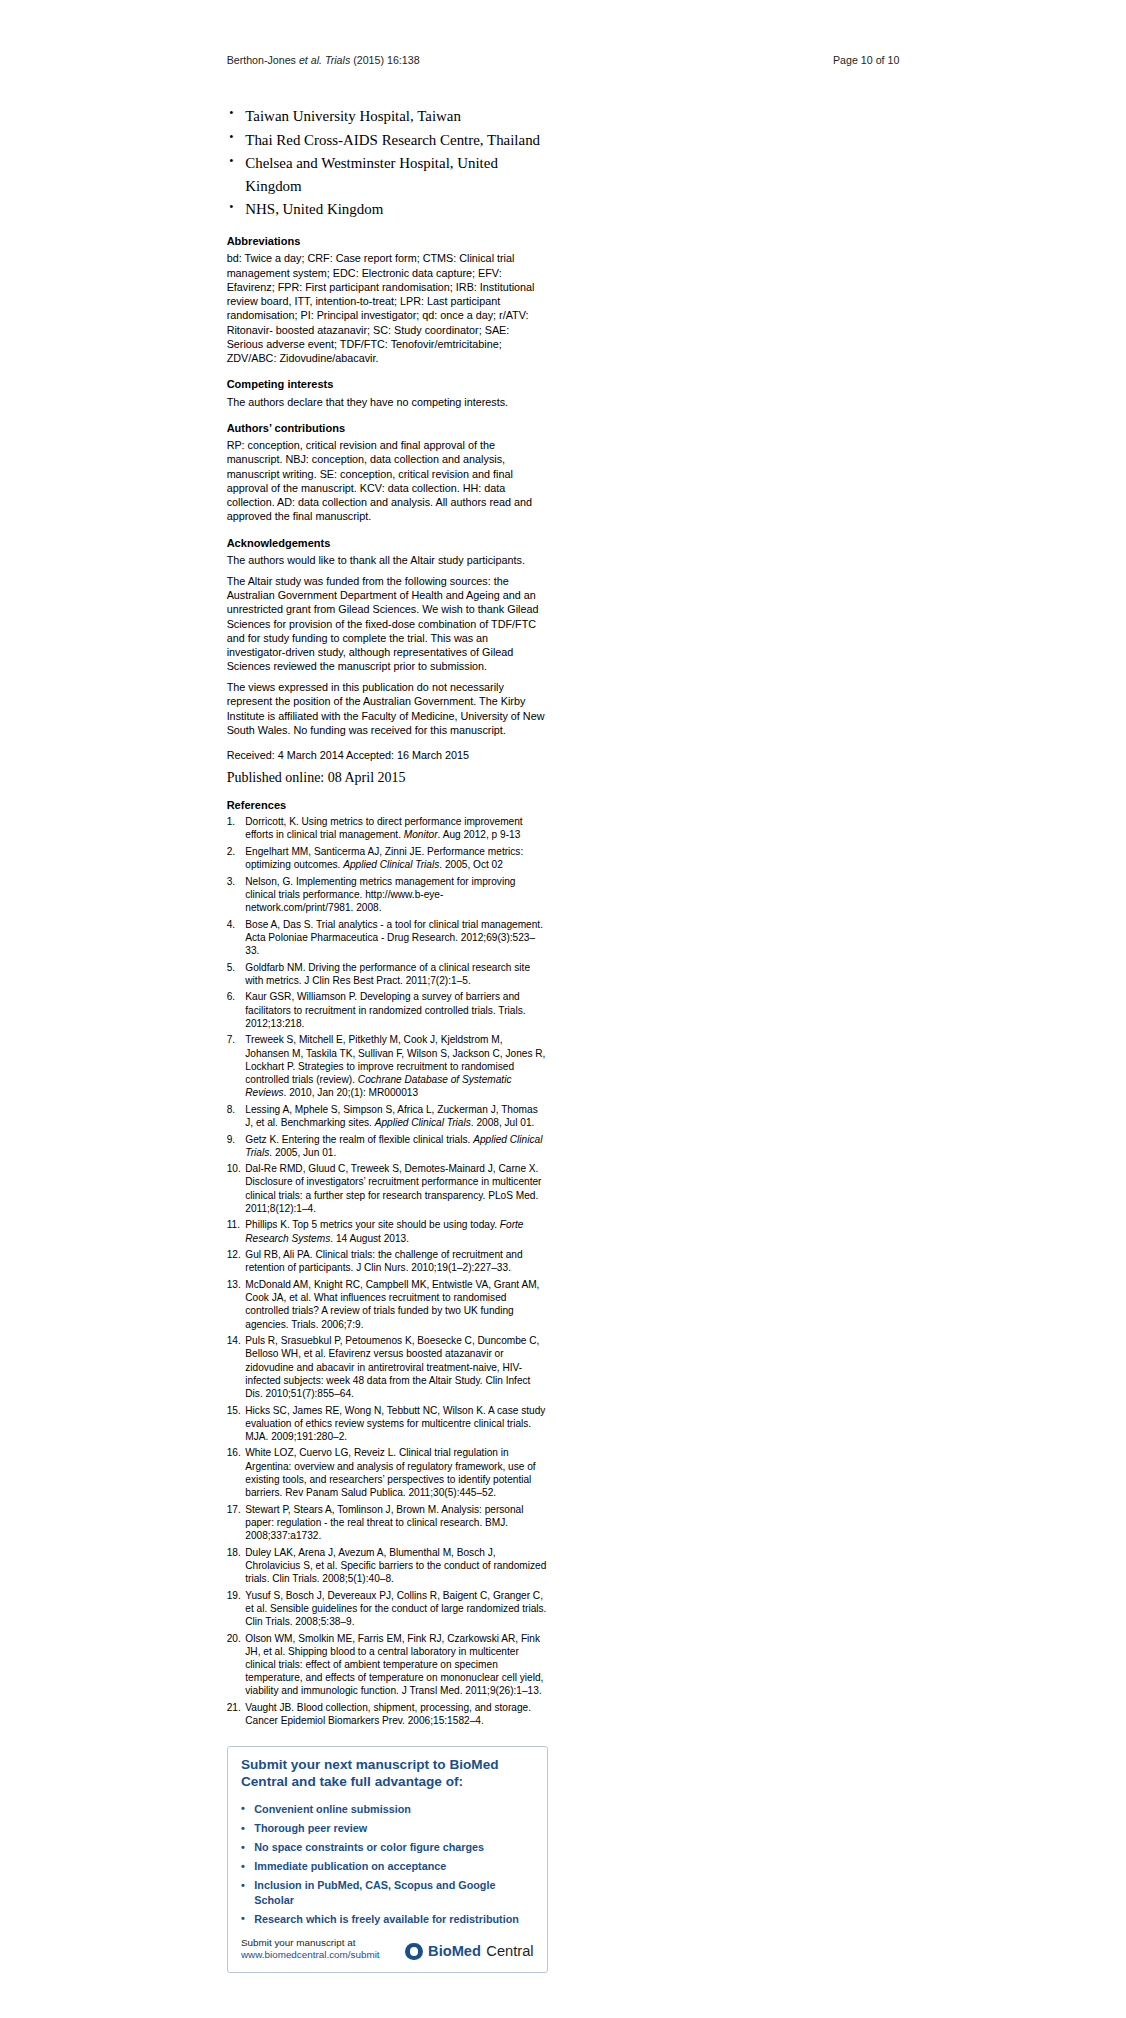Berthon-Jones et al. Trials (2015) 16:138
Page 10 of 10
Taiwan University Hospital, Taiwan
Thai Red Cross-AIDS Research Centre, Thailand
Chelsea and Westminster Hospital, United Kingdom
NHS, United Kingdom
Abbreviations
bd: Twice a day; CRF: Case report form; CTMS: Clinical trial management system; EDC: Electronic data capture; EFV: Efavirenz; FPR: First participant randomisation; IRB: Institutional review board, ITT, intention-to-treat; LPR: Last participant randomisation; PI: Principal investigator; qd: once a day; r/ATV: Ritonavir- boosted atazanavir; SC: Study coordinator; SAE: Serious adverse event; TDF/FTC: Tenofovir/emtricitabine; ZDV/ABC: Zidovudine/abacavir.
Competing interests
The authors declare that they have no competing interests.
Authors’ contributions
RP: conception, critical revision and final approval of the manuscript. NBJ: conception, data collection and analysis, manuscript writing. SE: conception, critical revision and final approval of the manuscript. KCV: data collection. HH: data collection. AD: data collection and analysis. All authors read and approved the final manuscript.
Acknowledgements
The authors would like to thank all the Altair study participants.
The Altair study was funded from the following sources: the Australian Government Department of Health and Ageing and an unrestricted grant from Gilead Sciences. We wish to thank Gilead Sciences for provision of the fixed-dose combination of TDF/FTC and for study funding to complete the trial. This was an investigator-driven study, although representatives of Gilead Sciences reviewed the manuscript prior to submission.
The views expressed in this publication do not necessarily represent the position of the Australian Government. The Kirby Institute is affiliated with the Faculty of Medicine, University of New South Wales. No funding was received for this manuscript.
Received: 4 March 2014 Accepted: 16 March 2015
Published online: 08 April 2015
References
Dorricott, K. Using metrics to direct performance improvement efforts in clinical trial management. Monitor. Aug 2012, p 9-13
Engelhart MM, Santicerma AJ, Zinni JE. Performance metrics: optimizing outcomes. Applied Clinical Trials. 2005, Oct 02
Nelson, G. Implementing metrics management for improving clinical trials performance. http://www.b-eye-network.com/print/7981. 2008.
Bose A, Das S. Trial analytics - a tool for clinical trial management. Acta Poloniae Pharmaceutica - Drug Research. 2012;69(3):523–33.
Goldfarb NM. Driving the performance of a clinical research site with metrics. J Clin Res Best Pract. 2011;7(2):1–5.
Kaur GSR, Williamson P. Developing a survey of barriers and facilitators to recruitment in randomized controlled trials. Trials. 2012;13:218.
Treweek S, Mitchell E, Pitkethly M, Cook J, Kjeldstrom M, Johansen M, Taskila TK, Sullivan F, Wilson S, Jackson C, Jones R, Lockhart P. Strategies to improve recruitment to randomised controlled trials (review). Cochrane Database of Systematic Reviews. 2010, Jan 20;(1): MR000013
Lessing A, Mphele S, Simpson S, Africa L, Zuckerman J, Thomas J, et al. Benchmarking sites. Applied Clinical Trials. 2008, Jul 01.
Getz K. Entering the realm of flexible clinical trials. Applied Clinical Trials. 2005, Jun 01.
Dal-Re RMD, Gluud C, Treweek S, Demotes-Mainard J, Carne X. Disclosure of investigators’ recruitment performance in multicenter clinical trials: a further step for research transparency. PLoS Med. 2011;8(12):1–4.
Phillips K. Top 5 metrics your site should be using today. Forte Research Systems. 14 August 2013.
Gul RB, Ali PA. Clinical trials: the challenge of recruitment and retention of participants. J Clin Nurs. 2010;19(1–2):227–33.
McDonald AM, Knight RC, Campbell MK, Entwistle VA, Grant AM, Cook JA, et al. What influences recruitment to randomised controlled trials? A review of trials funded by two UK funding agencies. Trials. 2006;7:9.
Puls R, Srasuebkul P, Petoumenos K, Boesecke C, Duncombe C, Belloso WH, et al. Efavirenz versus boosted atazanavir or zidovudine and abacavir in antiretroviral treatment-naive, HIV-infected subjects: week 48 data from the Altair Study. Clin Infect Dis. 2010;51(7):855–64.
Hicks SC, James RE, Wong N, Tebbutt NC, Wilson K. A case study evaluation of ethics review systems for multicentre clinical trials. MJA. 2009;191:280–2.
White LOZ, Cuervo LG, Reveiz L. Clinical trial regulation in Argentina: overview and analysis of regulatory framework, use of existing tools, and researchers’ perspectives to identify potential barriers. Rev Panam Salud Publica. 2011;30(5):445–52.
Stewart P, Stears A, Tomlinson J, Brown M. Analysis: personal paper: regulation - the real threat to clinical research. BMJ. 2008;337:a1732.
Duley LAK, Arena J, Avezum A, Blumenthal M, Bosch J, Chrolavicius S, et al. Specific barriers to the conduct of randomized trials. Clin Trials. 2008;5(1):40–8.
Yusuf S, Bosch J, Devereaux PJ, Collins R, Baigent C, Granger C, et al. Sensible guidelines for the conduct of large randomized trials. Clin Trials. 2008;5:38–9.
Olson WM, Smolkin ME, Farris EM, Fink RJ, Czarkowski AR, Fink JH, et al. Shipping blood to a central laboratory in multicenter clinical trials: effect of ambient temperature on specimen temperature, and effects of temperature on mononuclear cell yield, viability and immunologic function. J Transl Med. 2011;9(26):1–13.
Vaught JB. Blood collection, shipment, processing, and storage. Cancer Epidemiol Biomarkers Prev. 2006;15:1582–4.
Submit your next manuscript to BioMed Central and take full advantage of:
Convenient online submission
Thorough peer review
No space constraints or color figure charges
Immediate publication on acceptance
Inclusion in PubMed, CAS, Scopus and Google Scholar
Research which is freely available for redistribution
Submit your manuscript at
www.biomedcentral.com/submit
BioMed Central